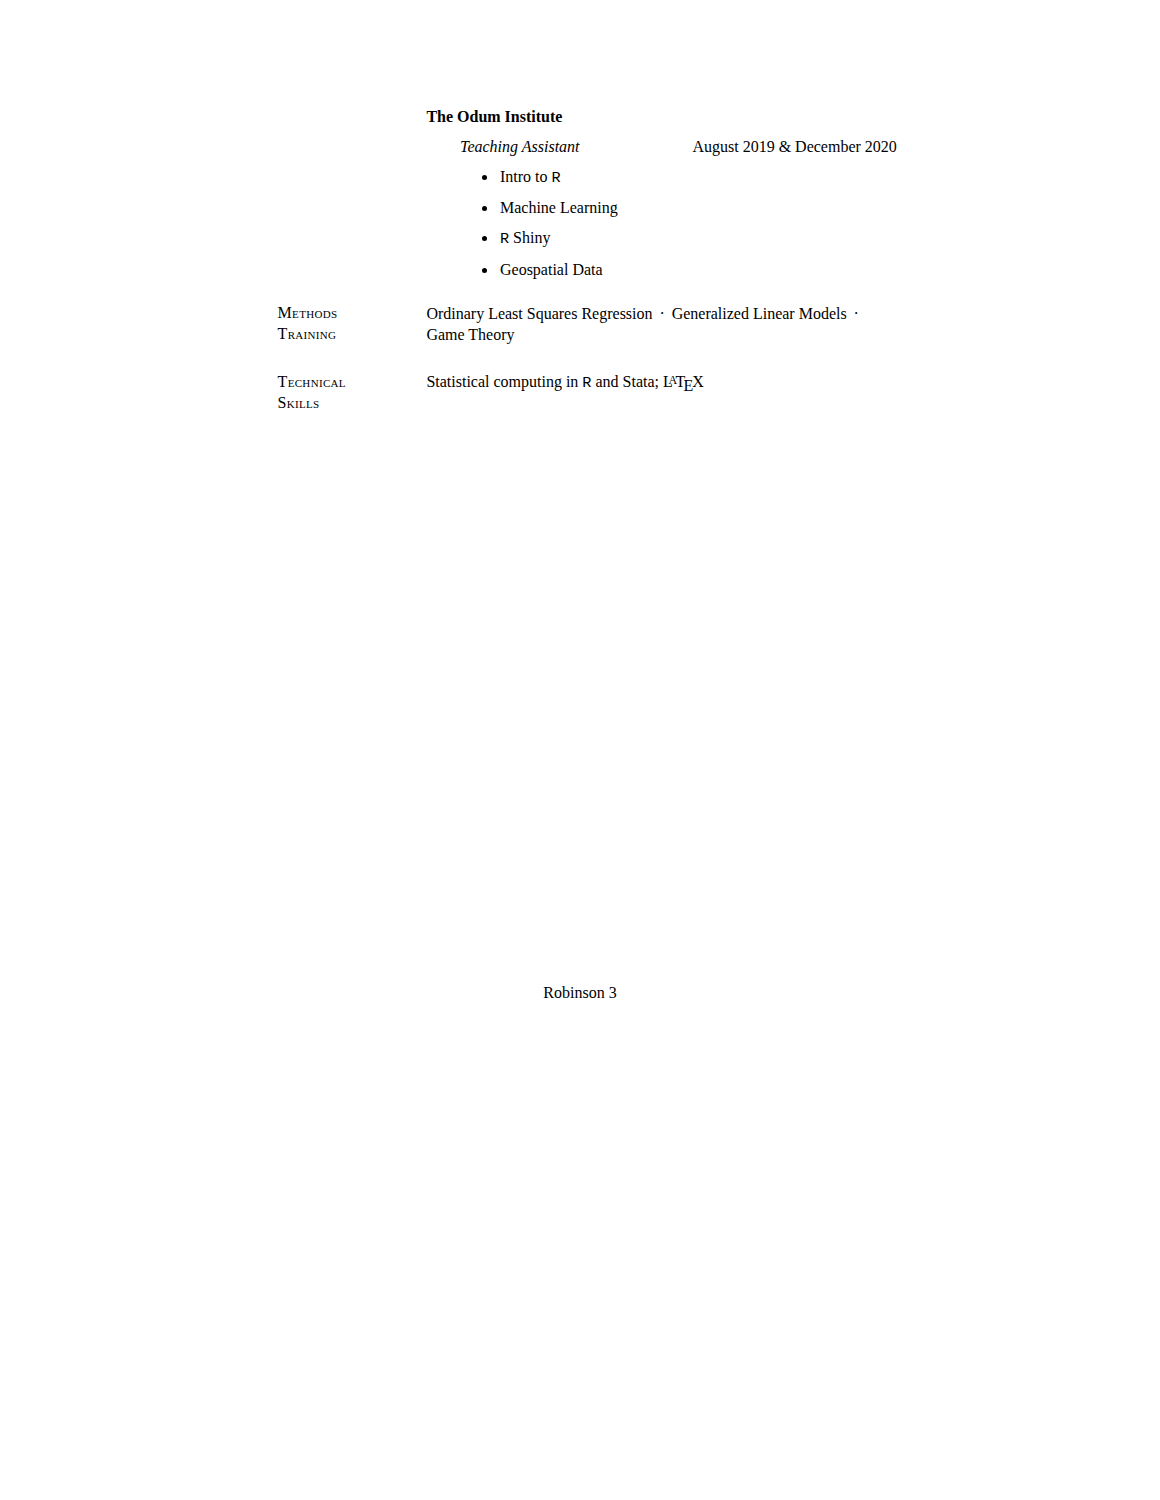The Odum Institute
Teaching Assistant August 2019 & December 2020
Intro to R
Machine Learning
R Shiny
Geospatial Data
Methods Training
Ordinary Least Squares Regression · Generalized Linear Models · Game Theory
Technical Skills
Statistical computing in R and Stata; La Te X
Robinson 3